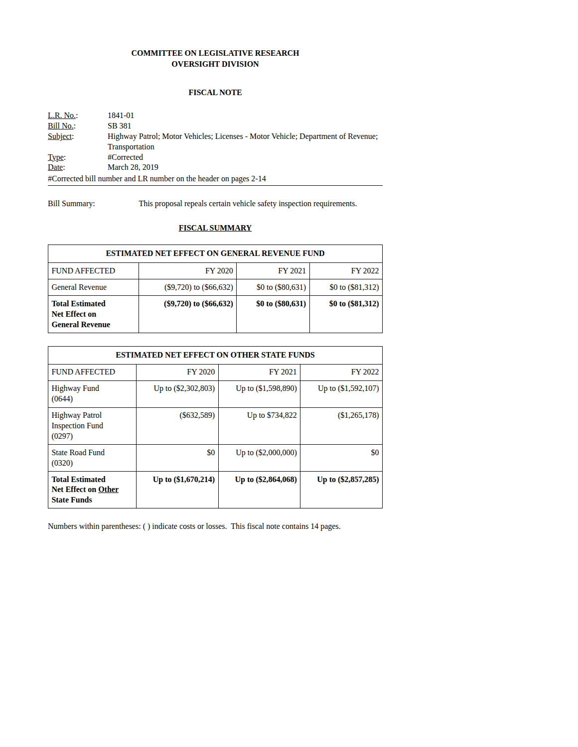COMMITTEE ON LEGISLATIVE RESEARCH
OVERSIGHT DIVISION
FISCAL NOTE
| L.R. No. : | 1841-01 |
| Bill No. : | SB 381 |
| Subject : | Highway Patrol; Motor Vehicles; Licenses - Motor Vehicle; Department of Revenue; Transportation |
| Type : | #Corrected |
| Date : | March 28, 2019 |
#Corrected bill number and LR number on the header on pages 2-14
Bill Summary: This proposal repeals certain vehicle safety inspection requirements.
FISCAL SUMMARY
| ESTIMATED NET EFFECT ON GENERAL REVENUE FUND |
| --- |
| FUND AFFECTED | FY 2020 | FY 2021 | FY 2022 |
| General Revenue | ($9,720) to ($66,632) | $0 to ($80,631) | $0 to ($81,312) |
| Total Estimated Net Effect on General Revenue | ($9,720) to ($66,632) | $0 to ($80,631) | $0 to ($81,312) |
| ESTIMATED NET EFFECT ON OTHER STATE FUNDS |
| --- |
| FUND AFFECTED | FY 2020 | FY 2021 | FY 2022 |
| Highway Fund (0644) | Up to ($2,302,803) | Up to ($1,598,890) | Up to ($1,592,107) |
| Highway Patrol Inspection Fund (0297) | ($632,589) | Up to $734,822 | ($1,265,178) |
| State Road Fund (0320) | $0 | Up to ($2,000,000) | $0 |
| Total Estimated Net Effect on Other State Funds | Up to ($1,670,214) | Up to ($2,864,068) | Up to ($2,857,285) |
Numbers within parentheses: ( ) indicate costs or losses. This fiscal note contains 14 pages.